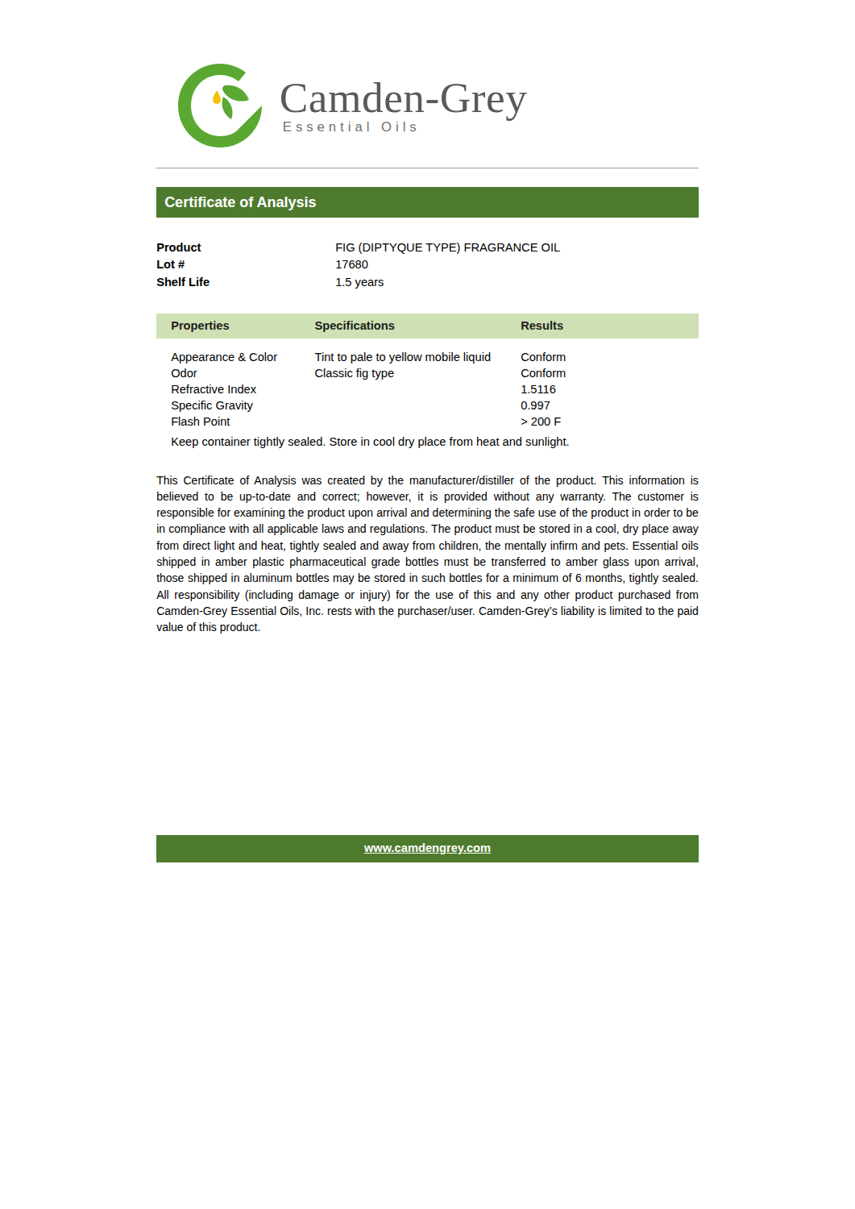Camden-Grey Essential Oils
Certificate of Analysis
| Product | FIG (DIPTYQUE TYPE) FRAGRANCE OIL |
| Lot # | 17680 |
| Shelf Life | 1.5 years |
| Properties | Specifications | Results |
| --- | --- | --- |
| Appearance & Color | Tint to pale to yellow mobile liquid | Conform |
| Odor | Classic fig type | Conform |
| Refractive Index | | 1.5116 |
| Specific Gravity | | 0.997 |
| Flash Point | | > 200 F |
Keep container tightly sealed. Store in cool dry place from heat and sunlight.
This Certificate of Analysis was created by the manufacturer/distiller of the product. This information is believed to be up-to-date and correct; however, it is provided without any warranty. The customer is responsible for examining the product upon arrival and determining the safe use of the product in order to be in compliance with all applicable laws and regulations. The product must be stored in a cool, dry place away from direct light and heat, tightly sealed and away from children, the mentally infirm and pets. Essential oils shipped in amber plastic pharmaceutical grade bottles must be transferred to amber glass upon arrival, those shipped in aluminum bottles may be stored in such bottles for a minimum of 6 months, tightly sealed. All responsibility (including damage or injury) for the use of this and any other product purchased from Camden-Grey Essential Oils, Inc. rests with the purchaser/user. Camden-Grey’s liability is limited to the paid value of this product.
www.camdengrey.com